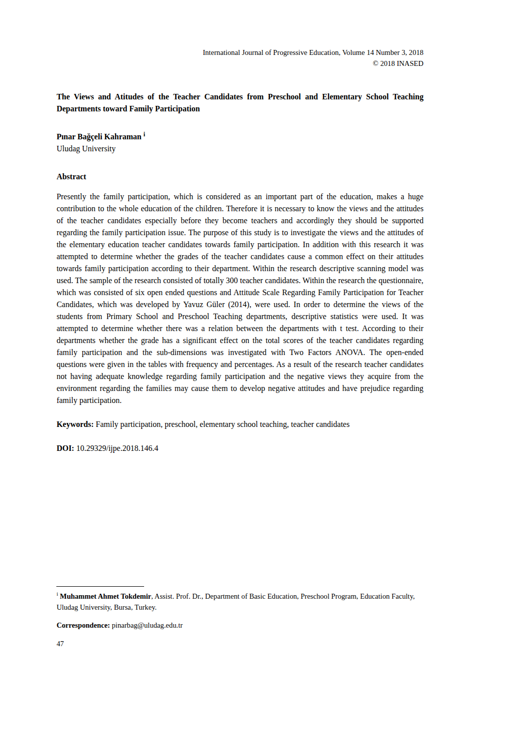International Journal of Progressive Education, Volume 14 Number 3, 2018
© 2018 INASED
The Views and Atitudes of the Teacher Candidates from Preschool and Elementary School Teaching Departments toward Family Participation
Pınar Bağçeli Kahraman i
Uludag University
Abstract
Presently the family participation, which is considered as an important part of the education, makes a huge contribution to the whole education of the children. Therefore it is necessary to know the views and the attitudes of the teacher candidates especially before they become teachers and accordingly they should be supported regarding the family participation issue. The purpose of this study is to investigate the views and the attitudes of the elementary education teacher candidates towards family participation. In addition with this research it was attempted to determine whether the grades of the teacher candidates cause a common effect on their attitudes towards family participation according to their department. Within the research descriptive scanning model was used. The sample of the research consisted of totally 300 teacher candidates. Within the research the questionnaire, which was consisted of six open ended questions and Attitude Scale Regarding Family Participation for Teacher Candidates, which was developed by Yavuz Güler (2014), were used. In order to determine the views of the students from Primary School and Preschool Teaching departments, descriptive statistics were used. It was attempted to determine whether there was a relation between the departments with t test. According to their departments whether the grade has a significant effect on the total scores of the teacher candidates regarding family participation and the sub-dimensions was investigated with Two Factors ANOVA. The open-ended questions were given in the tables with frequency and percentages. As a result of the research teacher candidates not having adequate knowledge regarding family participation and the negative views they acquire from the environment regarding the families may cause them to develop negative attitudes and have prejudice regarding family participation.
Keywords: Family participation, preschool, elementary school teaching, teacher candidates
DOI: 10.29329/ijpe.2018.146.4
i Muhammet Ahmet Tokdemir, Assist. Prof. Dr., Department of Basic Education, Preschool Program, Education Faculty, Uludag University, Bursa, Turkey.
Correspondence: pinarbag@uludag.edu.tr
47